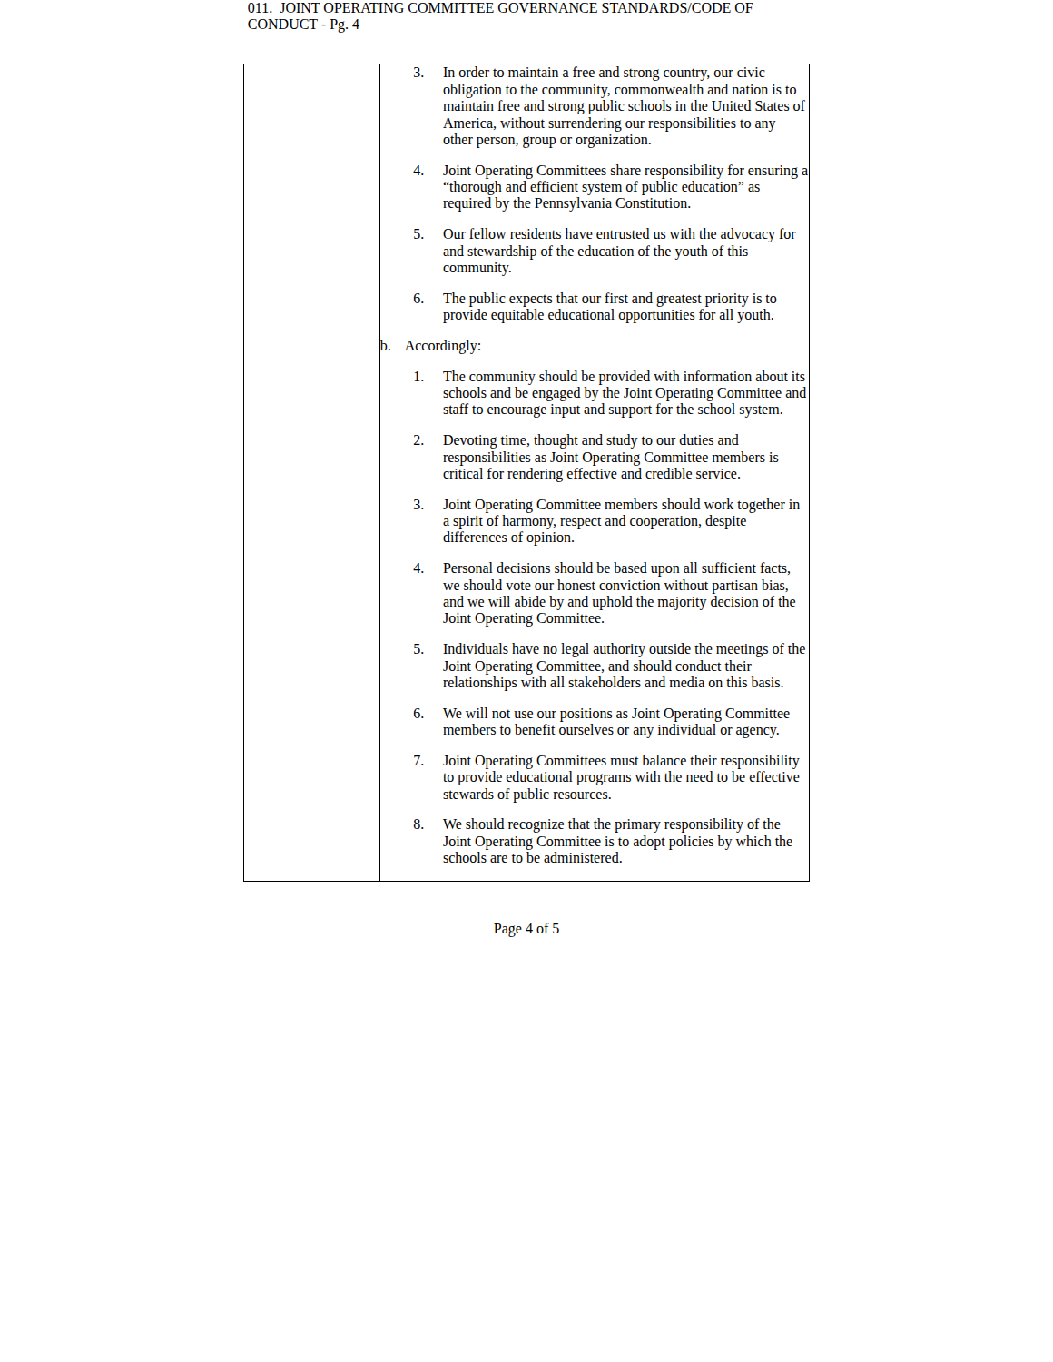011. JOINT OPERATING COMMITTEE GOVERNANCE STANDARDS/CODE OF CONDUCT - Pg. 4
| | 3. In order to maintain a free and strong country, our civic obligation to the community, commonwealth and nation is to maintain free and strong public schools in the United States of America, without surrendering our responsibilities to any other person, group or organization. 4. Joint Operating Committees share responsibility for ensuring a “thorough and efficient system of public education” as required by the Pennsylvania Constitution. 5. Our fellow residents have entrusted us with the advocacy for and stewardship of the education of the youth of this community. 6. The public expects that our first and greatest priority is to provide equitable educational opportunities for all youth. b. Accordingly: 1. The community should be provided with information about its schools and be engaged by the Joint Operating Committee and staff to encourage input and support for the school system. 2. Devoting time, thought and study to our duties and responsibilities as Joint Operating Committee members is critical for rendering effective and credible service. 3. Joint Operating Committee members should work together in a spirit of harmony, respect and cooperation, despite differences of opinion. 4. Personal decisions should be based upon all sufficient facts, we should vote our honest conviction without partisan bias, and we will abide by and uphold the majority decision of the Joint Operating Committee. 5. Individuals have no legal authority outside the meetings of the Joint Operating Committee, and should conduct their relationships with all stakeholders and media on this basis. 6. We will not use our positions as Joint Operating Committee members to benefit ourselves or any individual or agency. 7. Joint Operating Committees must balance their responsibility to provide educational programs with the need to be effective stewards of public resources. 8. We should recognize that the primary responsibility of the Joint Operating Committee is to adopt policies by which the schools are to be administered. |
Page 4 of 5